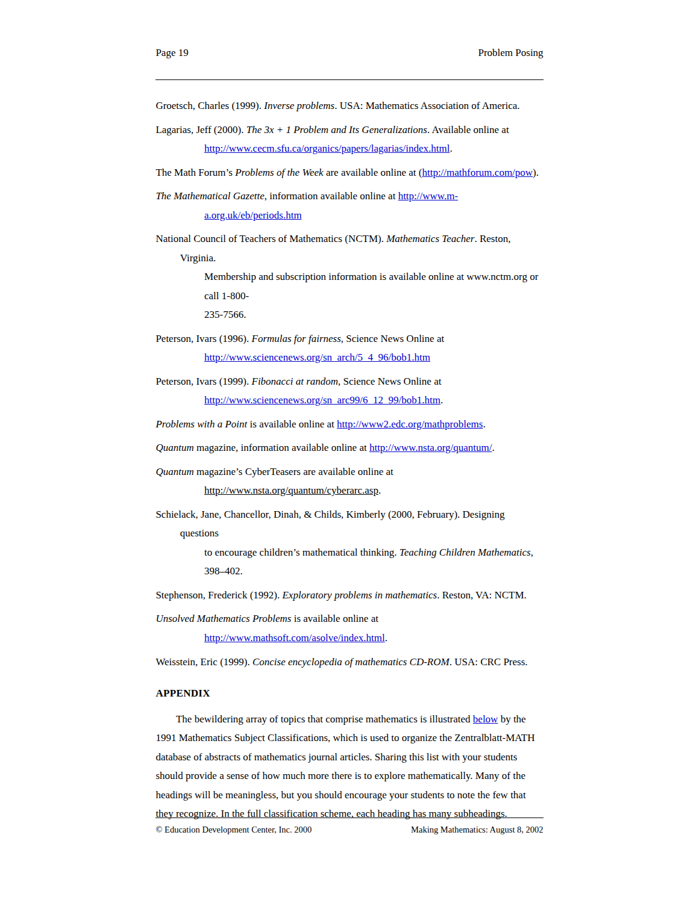Page 19
Problem Posing
Groetsch, Charles (1999). Inverse problems. USA: Mathematics Association of America.
Lagarias, Jeff (2000). The 3x + 1 Problem and Its Generalizations. Available online at http://www.cecm.sfu.ca/organics/papers/lagarias/index.html.
The Math Forum’s Problems of the Week are available online at (http://mathforum.com/pow).
The Mathematical Gazette, information available online at http://www.m- a.org.uk/eb/periods.htm
National Council of Teachers of Mathematics (NCTM). Mathematics Teacher. Reston, Virginia. Membership and subscription information is available online at www.nctm.org or call 1-800- 235-7566.
Peterson, Ivars (1996). Formulas for fairness, Science News Online at http://www.sciencenews.org/sn_arch/5_4_96/bob1.htm
Peterson, Ivars (1999). Fibonacci at random, Science News Online at http://www.sciencenews.org/sn_arc99/6_12_99/bob1.htm.
Problems with a Point is available online at http://www2.edc.org/mathproblems.
Quantum magazine, information available online at http://www.nsta.org/quantum/.
Quantum magazine’s CyberTeasers are available online at http://www.nsta.org/quantum/cyberarc.asp.
Schielack, Jane, Chancellor, Dinah, & Childs, Kimberly (2000, February). Designing questions to encourage children’s mathematical thinking. Teaching Children Mathematics, 398–402.
Stephenson, Frederick (1992). Exploratory problems in mathematics. Reston, VA: NCTM.
Unsolved Mathematics Problems is available online at http://www.mathsoft.com/asolve/index.html.
Weisstein, Eric (1999). Concise encyclopedia of mathematics CD-ROM. USA: CRC Press.
APPENDIX
The bewildering array of topics that comprise mathematics is illustrated below by the 1991 Mathematics Subject Classifications, which is used to organize the Zentralblatt-MATH database of abstracts of mathematics journal articles. Sharing this list with your students should provide a sense of how much more there is to explore mathematically. Many of the headings will be meaningless, but you should encourage your students to note the few that they recognize. In the full classification scheme, each heading has many subheadings.
© Education Development Center, Inc. 2000
Making Mathematics: August 8, 2002